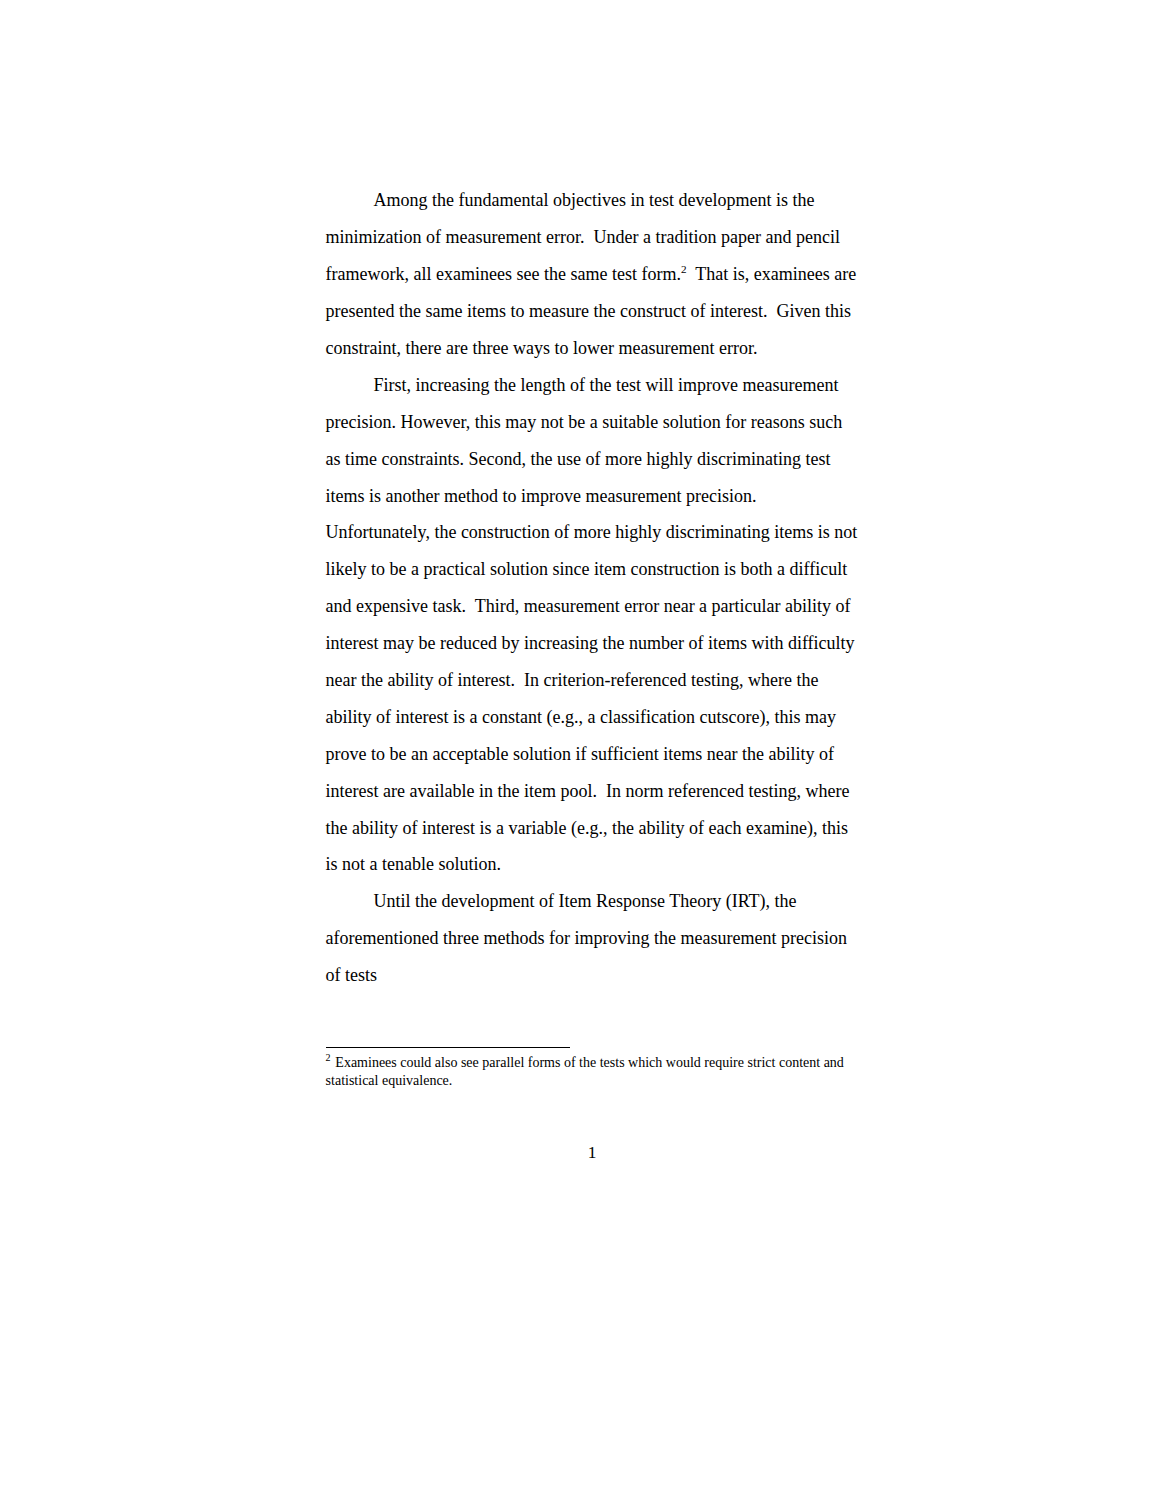Among the fundamental objectives in test development is the minimization of measurement error. Under a tradition paper and pencil framework, all examinees see the same test form.2 That is, examinees are presented the same items to measure the construct of interest. Given this constraint, there are three ways to lower measurement error.
First, increasing the length of the test will improve measurement precision. However, this may not be a suitable solution for reasons such as time constraints. Second, the use of more highly discriminating test items is another method to improve measurement precision. Unfortunately, the construction of more highly discriminating items is not likely to be a practical solution since item construction is both a difficult and expensive task. Third, measurement error near a particular ability of interest may be reduced by increasing the number of items with difficulty near the ability of interest. In criterion-referenced testing, where the ability of interest is a constant (e.g., a classification cutscore), this may prove to be an acceptable solution if sufficient items near the ability of interest are available in the item pool. In norm referenced testing, where the ability of interest is a variable (e.g., the ability of each examine), this is not a tenable solution.
Until the development of Item Response Theory (IRT), the aforementioned three methods for improving the measurement precision of tests
2 Examinees could also see parallel forms of the tests which would require strict content and statistical equivalence.
1